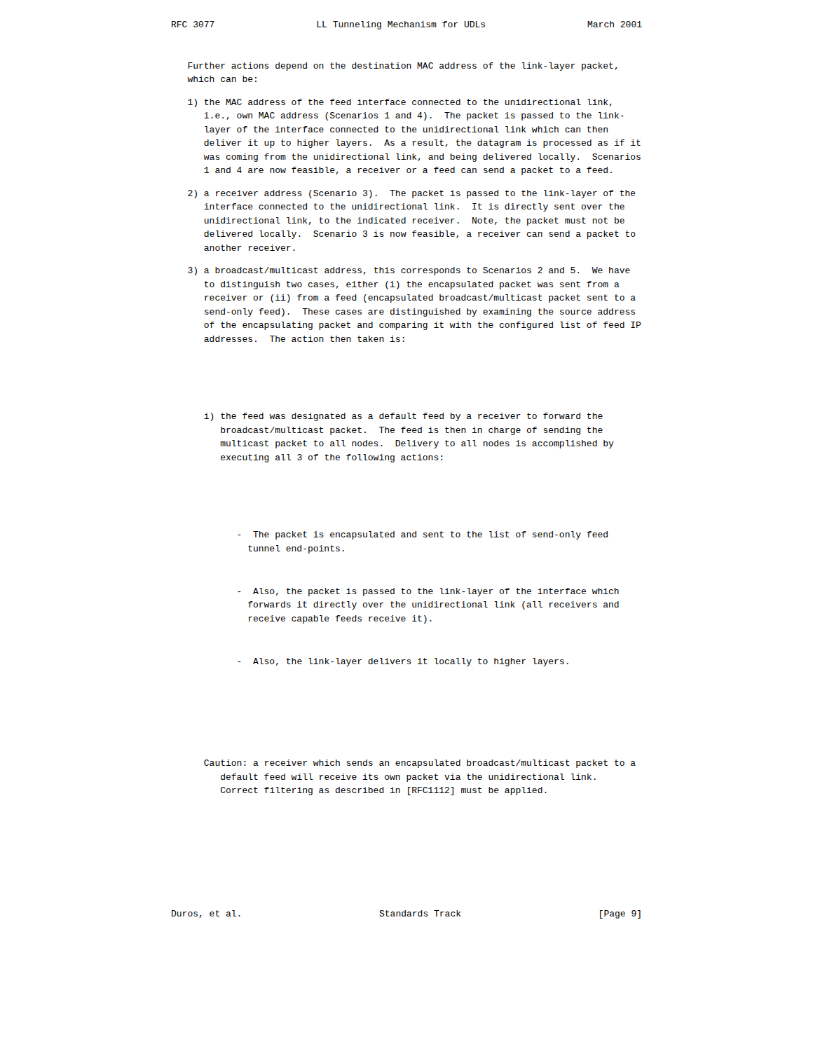RFC 3077 LL Tunneling Mechanism for UDLs March 2001
Further actions depend on the destination MAC address of the link-layer packet, which can be:
1) the MAC address of the feed interface connected to the unidirectional link, i.e., own MAC address (Scenarios 1 and 4). The packet is passed to the link-layer of the interface connected to the unidirectional link which can then deliver it up to higher layers. As a result, the datagram is processed as if it was coming from the unidirectional link, and being delivered locally. Scenarios 1 and 4 are now feasible, a receiver or a feed can send a packet to a feed.
2) a receiver address (Scenario 3). The packet is passed to the link-layer of the interface connected to the unidirectional link. It is directly sent over the unidirectional link, to the indicated receiver. Note, the packet must not be delivered locally. Scenario 3 is now feasible, a receiver can send a packet to another receiver.
3) a broadcast/multicast address, this corresponds to Scenarios 2 and 5. We have to distinguish two cases, either (i) the encapsulated packet was sent from a receiver or (ii) from a feed (encapsulated broadcast/multicast packet sent to a send-only feed). These cases are distinguished by examining the source address of the encapsulating packet and comparing it with the configured list of feed IP addresses. The action then taken is:
i) the feed was designated as a default feed by a receiver to forward the broadcast/multicast packet. The feed is then in charge of sending the multicast packet to all nodes. Delivery to all nodes is accomplished by executing all 3 of the following actions:
- The packet is encapsulated and sent to the list of send-only feed tunnel end-points.
- Also, the packet is passed to the link-layer of the interface which forwards it directly over the unidirectional link (all receivers and receive capable feeds receive it).
- Also, the link-layer delivers it locally to higher layers.
Caution: a receiver which sends an encapsulated broadcast/multicast packet to a default feed will receive its own packet via the unidirectional link. Correct filtering as described in [RFC1112] must be applied.
Duros, et al. Standards Track [Page 9]